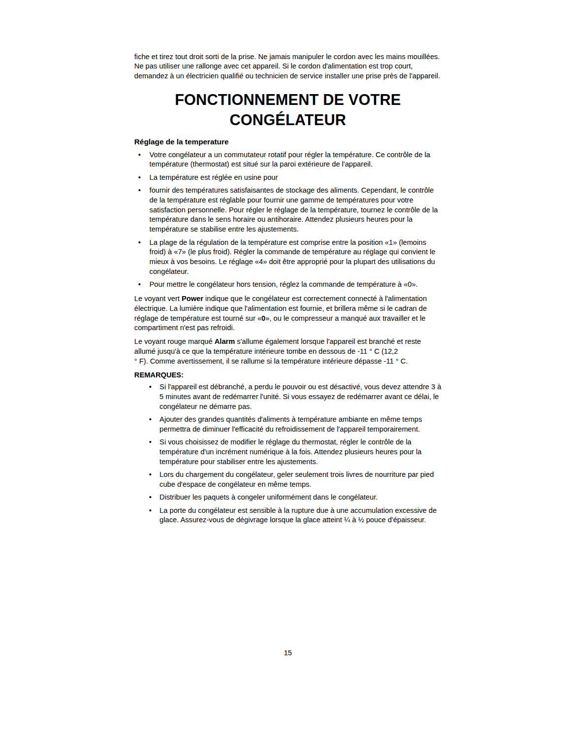fiche et tirez tout droit sorti de la prise. Ne jamais manipuler le cordon avec les mains mouillées.
Ne pas utiliser une rallonge avec cet appareil. Si le cordon d'alimentation est trop court, demandez à un électricien qualifié ou technicien de service installer une prise près de l'appareil.
FONCTIONNEMENT DE VOTRE CONGÉLATEUR
Réglage de la temperature
Votre congélateur a un commutateur rotatif pour régler la température. Ce contrôle de la température (thermostat) est situé sur la paroi extérieure de l'appareil.
La température est réglée en usine pour
fournir des températures satisfaisantes de stockage des aliments. Cependant, le contrôle de la température est réglable pour fournir une gamme de températures pour votre satisfaction personnelle. Pour régler le réglage de la température, tournez le contrôle de la température dans le sens horaire ou antihoraire. Attendez plusieurs heures pour la température se stabilise entre les ajustements.
La plage de la régulation de la température est comprise entre la position «1» (lemoins froid) à «7» (le plus froid). Régler la commande de température au réglage qui convient le mieux à vos besoins. Le réglage «4» doit être approprié pour la plupart des utilisations du congélateur.
Pour mettre le congélateur hors tension, réglez la commande de température à «0».
Le voyant vert Power indique que le congélateur est correctement connecté à l'alimentation électrique. La lumière indique que l'alimentation est fournie, et brillera même si le cadran de réglage de température est tourné sur «0», ou le compresseur a manqué aux travailler et le compartiment n'est pas refroidi.
Le voyant rouge marqué Alarm s'allume également lorsque l'appareil est branché et reste allumé jusqu'à ce que la température intérieure tombe en dessous de -11 ° C (12,2
° F). Comme avertissement, il se rallume si la température intérieure dépasse -11 ° C.
REMARQUES:
Si l'appareil est débranché, a perdu le pouvoir ou est désactivé, vous devez attendre 3 à 5 minutes avant de redémarrer l'unité. Si vous essayez de redémarrer avant ce délai, le congélateur ne démarre pas.
Ajouter des grandes quantités d'aliments à température ambiante en même temps permettra de diminuer l'efficacité du refroidissement de l'appareil temporairement.
Si vous choisissez de modifier le réglage du thermostat, régler le contrôle de la température d'un incrément numérique à la fois. Attendez plusieurs heures pour la température pour stabiliser entre les ajustements.
Lors du chargement du congélateur, geler seulement trois livres de nourriture par pied cube d'espace de congélateur en même temps.
Distribuer les paquets à congeler uniformément dans le congélateur.
La porte du congélateur est sensible à la rupture due à une accumulation excessive de glace. Assurez-vous de dégivrage lorsque la glace atteint ¼ à ½ pouce d'épaisseur.
15